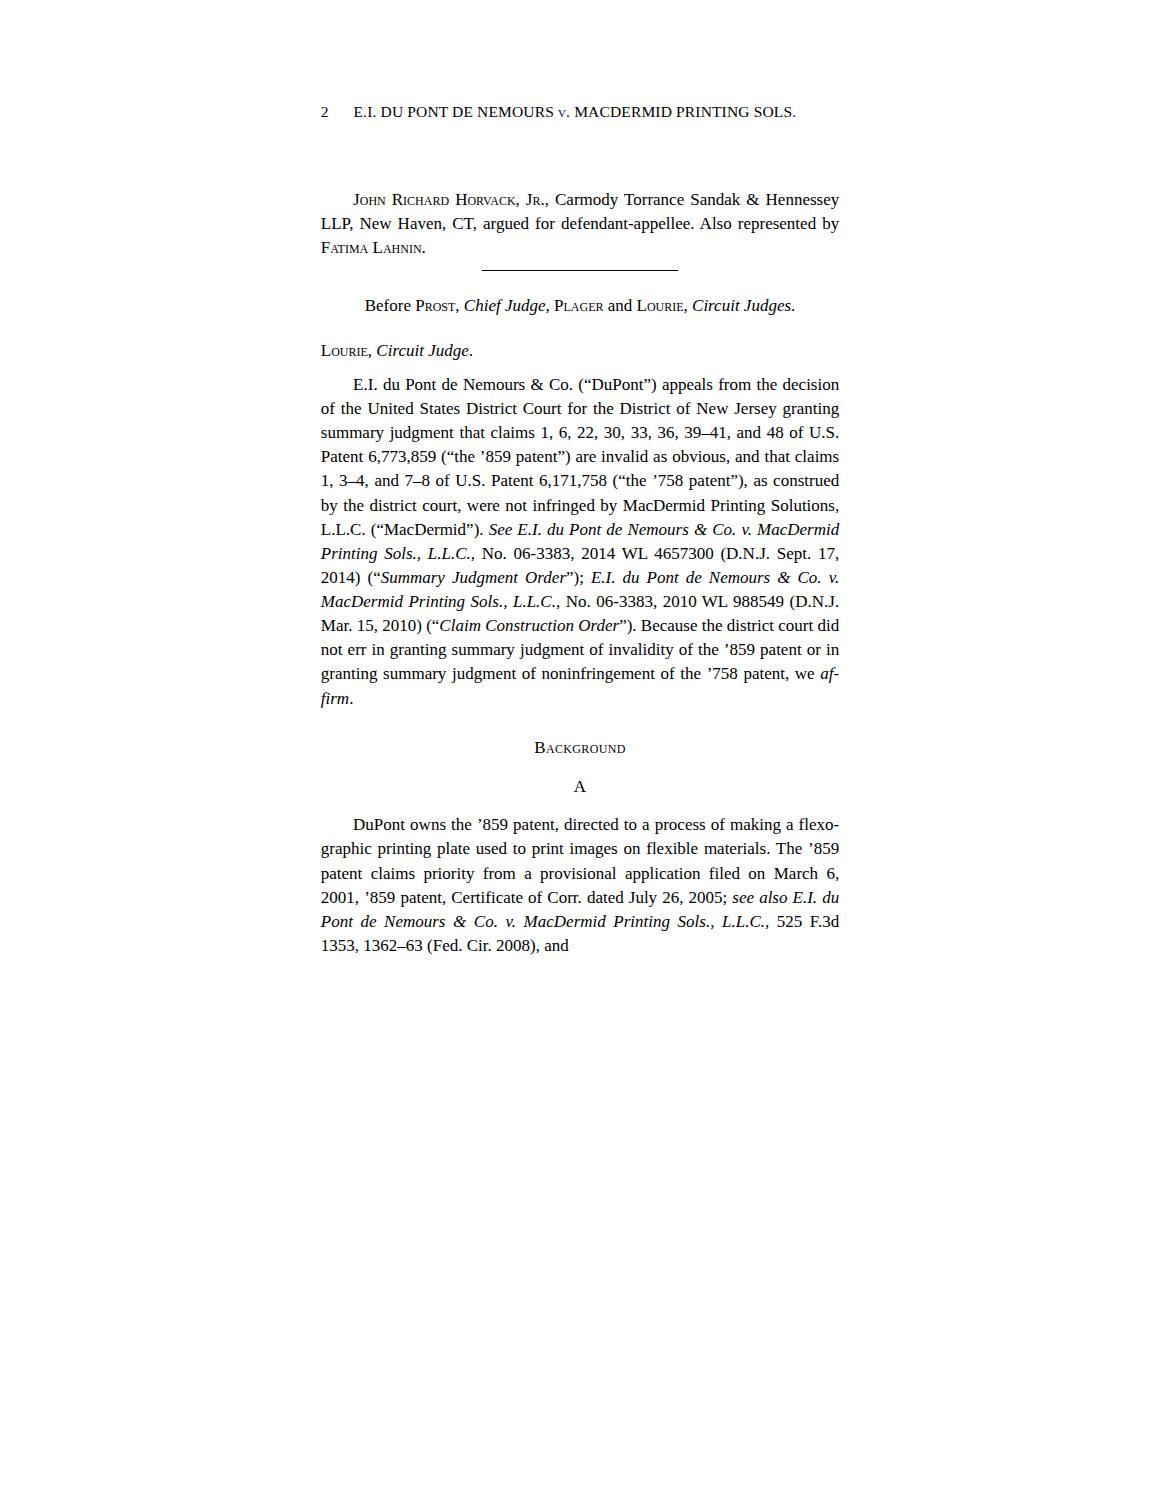2 E.I. DU PONT DE NEMOURS v. MACDERMID PRINTING SOLS.
John Richard Horvack, Jr., Carmody Torrance Sandak & Hennessey LLP, New Haven, CT, argued for defendant-appellee. Also represented by Fatima Lahnin.
Before Prost, Chief Judge, Plager and Lourie, Circuit Judges.
Lourie, Circuit Judge.
E.I. du Pont de Nemours & Co. (“DuPont”) appeals from the decision of the United States District Court for the District of New Jersey granting summary judgment that claims 1, 6, 22, 30, 33, 36, 39–41, and 48 of U.S. Patent 6,773,859 (“the ’859 patent”) are invalid as obvious, and that claims 1, 3–4, and 7–8 of U.S. Patent 6,171,758 (“the ’758 patent”), as construed by the district court, were not infringed by MacDermid Printing Solutions, L.L.C. (“MacDermid”). See E.I. du Pont de Nemours & Co. v. MacDermid Printing Sols., L.L.C., No. 06-3383, 2014 WL 4657300 (D.N.J. Sept. 17, 2014) (“Summary Judgment Order”); E.I. du Pont de Nemours & Co. v. MacDermid Printing Sols., L.L.C., No. 06-3383, 2010 WL 988549 (D.N.J. Mar. 15, 2010) (“Claim Construction Order”). Because the district court did not err in granting summary judgment of invalidity of the ’859 patent or in granting summary judgment of noninfringement of the ’758 patent, we affirm.
Background
A
DuPont owns the ’859 patent, directed to a process of making a flexographic printing plate used to print images on flexible materials. The ’859 patent claims priority from a provisional application filed on March 6, 2001, ’859 patent, Certificate of Corr. dated July 26, 2005; see also E.I. du Pont de Nemours & Co. v. MacDermid Printing Sols., L.L.C., 525 F.3d 1353, 1362–63 (Fed. Cir. 2008), and